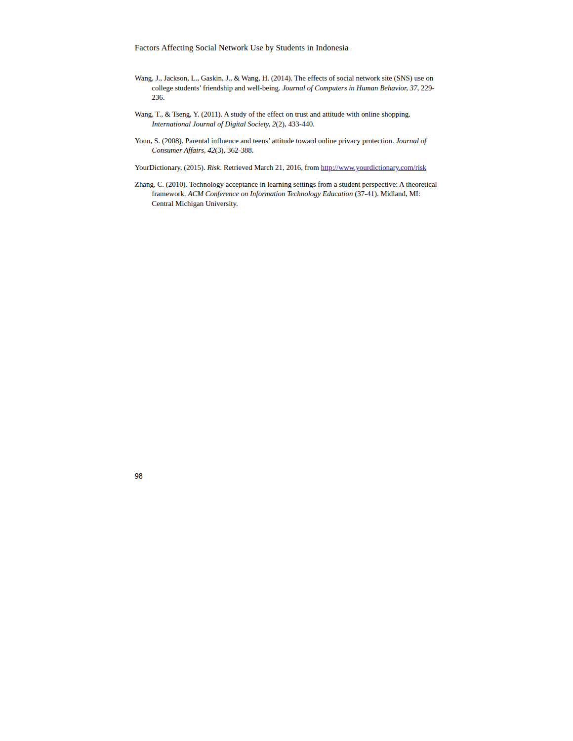Factors Affecting Social Network Use by Students in Indonesia
Wang, J., Jackson, L., Gaskin, J., & Wang, H. (2014). The effects of social network site (SNS) use on college students’ friendship and well-being. Journal of Computers in Human Behavior, 37, 229-236.
Wang, T., & Tseng, Y. (2011). A study of the effect on trust and attitude with online shopping. International Journal of Digital Society, 2(2), 433-440.
Youn, S. (2008). Parental influence and teens’ attitude toward online privacy protection. Journal of Consumer Affairs, 42(3), 362-388.
YourDictionary, (2015). Risk. Retrieved March 21, 2016, from http://www.yourdictionary.com/risk
Zhang, C. (2010). Technology acceptance in learning settings from a student perspective: A theoretical framework. ACM Conference on Information Technology Education (37-41). Midland, MI: Central Michigan University.
98